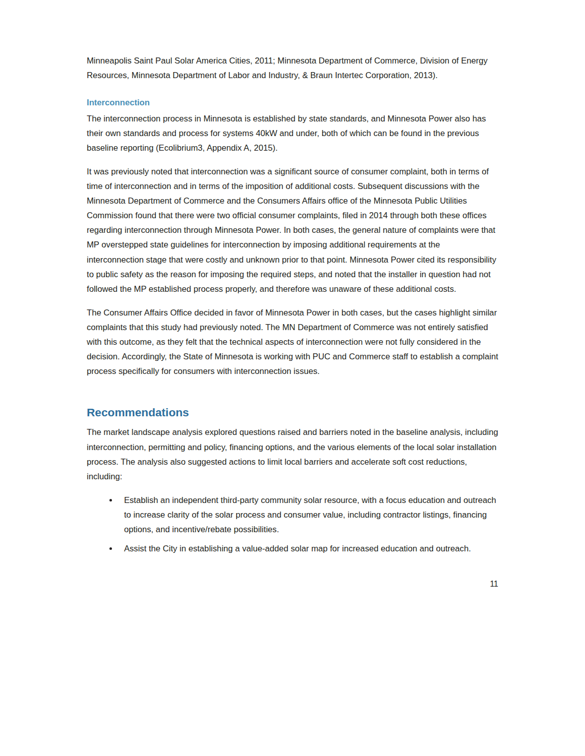Minneapolis Saint Paul Solar America Cities, 2011; Minnesota Department of Commerce, Division of Energy Resources, Minnesota Department of Labor and Industry, & Braun Intertec Corporation, 2013).
Interconnection
The interconnection process in Minnesota is established by state standards, and Minnesota Power also has their own standards and process for systems 40kW and under, both of which can be found in the previous baseline reporting (Ecolibrium3, Appendix A, 2015).
It was previously noted that interconnection was a significant source of consumer complaint, both in terms of time of interconnection and in terms of the imposition of additional costs. Subsequent discussions with the Minnesota Department of Commerce and the Consumers Affairs office of the Minnesota Public Utilities Commission found that there were two official consumer complaints, filed in 2014 through both these offices regarding interconnection through Minnesota Power. In both cases, the general nature of complaints were that MP overstepped state guidelines for interconnection by imposing additional requirements at the interconnection stage that were costly and unknown prior to that point. Minnesota Power cited its responsibility to public safety as the reason for imposing the required steps, and noted that the installer in question had not followed the MP established process properly, and therefore was unaware of these additional costs.
The Consumer Affairs Office decided in favor of Minnesota Power in both cases, but the cases highlight similar complaints that this study had previously noted. The MN Department of Commerce was not entirely satisfied with this outcome, as they felt that the technical aspects of interconnection were not fully considered in the decision. Accordingly, the State of Minnesota is working with PUC and Commerce staff to establish a complaint process specifically for consumers with interconnection issues.
Recommendations
The market landscape analysis explored questions raised and barriers noted in the baseline analysis, including interconnection, permitting and policy, financing options, and the various elements of the local solar installation process. The analysis also suggested actions to limit local barriers and accelerate soft cost reductions, including:
Establish an independent third-party community solar resource, with a focus education and outreach to increase clarity of the solar process and consumer value, including contractor listings, financing options, and incentive/rebate possibilities.
Assist the City in establishing a value-added solar map for increased education and outreach.
11